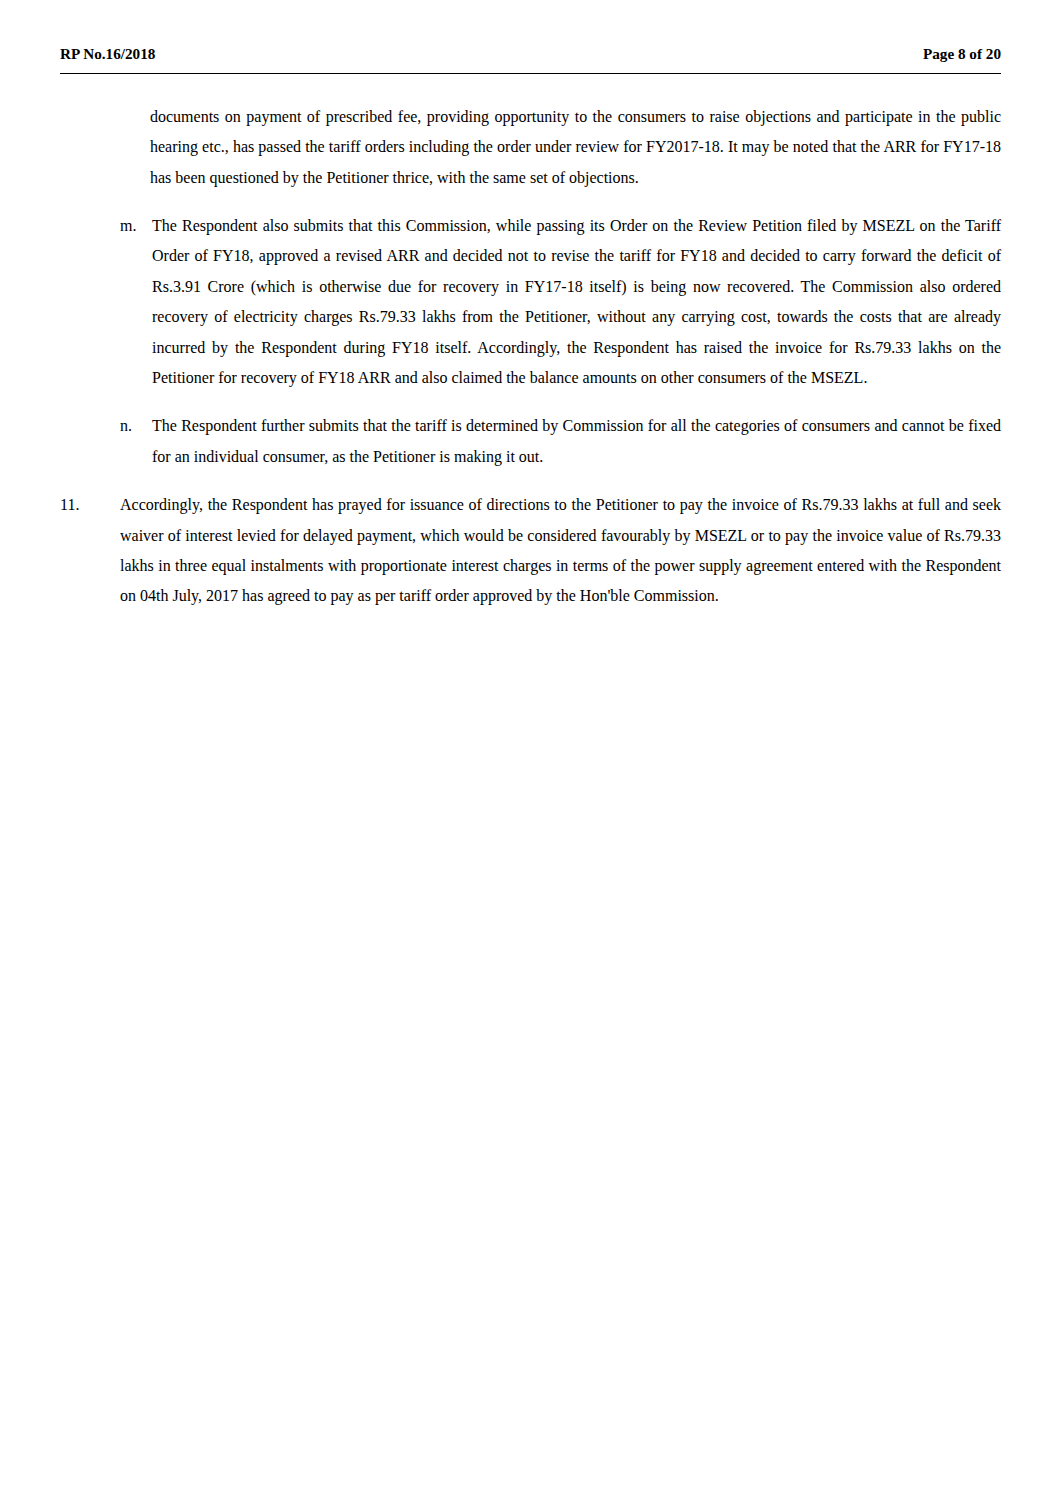RP No.16/2018 Page 8 of 20
documents on payment of prescribed fee, providing opportunity to the consumers to raise objections and participate in the public hearing etc., has passed the tariff orders including the order under review for FY2017-18. It may be noted that the ARR for FY17-18 has been questioned by the Petitioner thrice, with the same set of objections.
m.
The Respondent also submits that this Commission, while passing its Order on the Review Petition filed by MSEZL on the Tariff Order of FY18, approved a revised ARR and decided not to revise the tariff for FY18 and decided to carry forward the deficit of Rs.3.91 Crore (which is otherwise due for recovery in FY17-18 itself) is being now recovered. The Commission also ordered recovery of electricity charges Rs.79.33 lakhs from the Petitioner, without any carrying cost, towards the costs that are already incurred by the Respondent during FY18 itself. Accordingly, the Respondent has raised the invoice for Rs.79.33 lakhs on the Petitioner for recovery of FY18 ARR and also claimed the balance amounts on other consumers of the MSEZL.
n.
The Respondent further submits that the tariff is determined by Commission for all the categories of consumers and cannot be fixed for an individual consumer, as the Petitioner is making it out.
11.
Accordingly, the Respondent has prayed for issuance of directions to the Petitioner to pay the invoice of Rs.79.33 lakhs at full and seek waiver of interest levied for delayed payment, which would be considered favourably by MSEZL or to pay the invoice value of Rs.79.33 lakhs in three equal instalments with proportionate interest charges in terms of the power supply agreement entered with the Respondent on 04th July, 2017 has agreed to pay as per tariff order approved by the Hon'ble Commission.